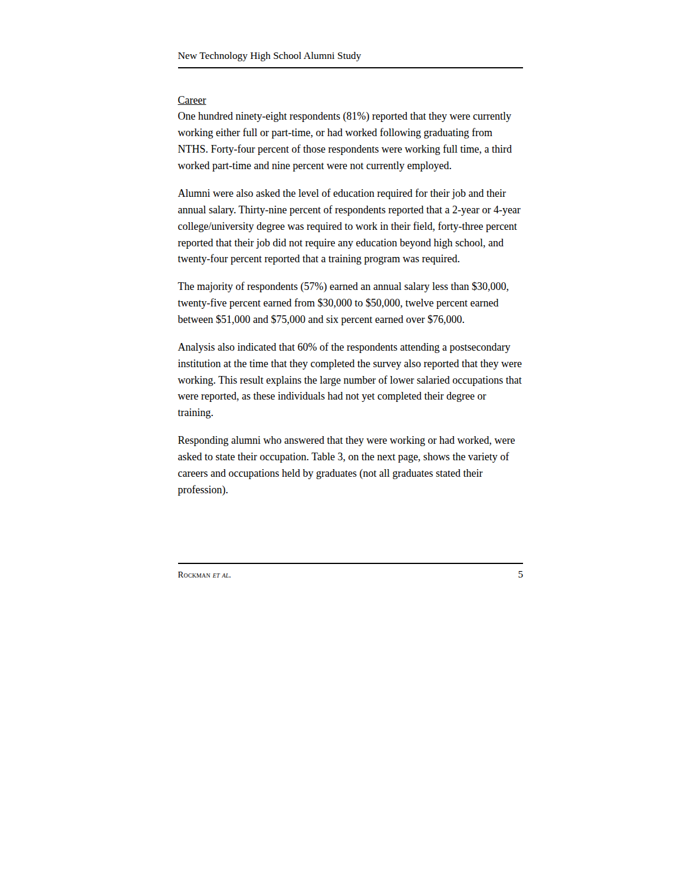New Technology High School Alumni Study
Career
One hundred ninety-eight respondents (81%) reported that they were currently working either full or part-time, or had worked following graduating from NTHS. Forty-four percent of those respondents were working full time, a third worked part-time and nine percent were not currently employed.
Alumni were also asked the level of education required for their job and their annual salary. Thirty-nine percent of respondents reported that a 2-year or 4-year college/university degree was required to work in their field, forty-three percent reported that their job did not require any education beyond high school, and twenty-four percent reported that a training program was required.
The majority of respondents (57%) earned an annual salary less than $30,000, twenty-five percent earned from $30,000 to $50,000, twelve percent earned between $51,000 and $75,000 and six percent earned over $76,000.
Analysis also indicated that 60% of the respondents attending a postsecondary institution at the time that they completed the survey also reported that they were working. This result explains the large number of lower salaried occupations that were reported, as these individuals had not yet completed their degree or training.
Responding alumni who answered that they were working or had worked, were asked to state their occupation. Table 3, on the next page, shows the variety of careers and occupations held by graduates (not all graduates stated their profession).
Rockman et al. 5